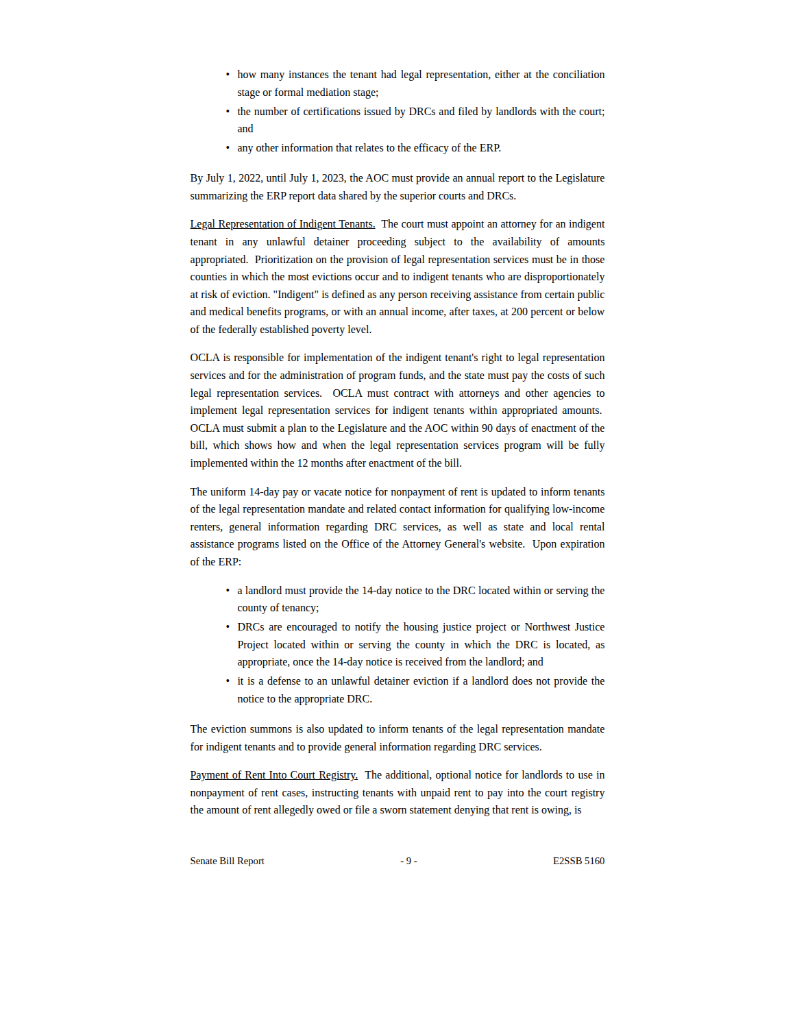how many instances the tenant had legal representation, either at the conciliation stage or formal mediation stage;
the number of certifications issued by DRCs and filed by landlords with the court; and
any other information that relates to the efficacy of the ERP.
By July 1, 2022, until July 1, 2023, the AOC must provide an annual report to the Legislature summarizing the ERP report data shared by the superior courts and DRCs.
Legal Representation of Indigent Tenants. The court must appoint an attorney for an indigent tenant in any unlawful detainer proceeding subject to the availability of amounts appropriated. Prioritization on the provision of legal representation services must be in those counties in which the most evictions occur and to indigent tenants who are disproportionately at risk of eviction. "Indigent" is defined as any person receiving assistance from certain public and medical benefits programs, or with an annual income, after taxes, at 200 percent or below of the federally established poverty level.
OCLA is responsible for implementation of the indigent tenant's right to legal representation services and for the administration of program funds, and the state must pay the costs of such legal representation services. OCLA must contract with attorneys and other agencies to implement legal representation services for indigent tenants within appropriated amounts. OCLA must submit a plan to the Legislature and the AOC within 90 days of enactment of the bill, which shows how and when the legal representation services program will be fully implemented within the 12 months after enactment of the bill.
The uniform 14-day pay or vacate notice for nonpayment of rent is updated to inform tenants of the legal representation mandate and related contact information for qualifying low-income renters, general information regarding DRC services, as well as state and local rental assistance programs listed on the Office of the Attorney General's website. Upon expiration of the ERP:
a landlord must provide the 14-day notice to the DRC located within or serving the county of tenancy;
DRCs are encouraged to notify the housing justice project or Northwest Justice Project located within or serving the county in which the DRC is located, as appropriate, once the 14-day notice is received from the landlord; and
it is a defense to an unlawful detainer eviction if a landlord does not provide the notice to the appropriate DRC.
The eviction summons is also updated to inform tenants of the legal representation mandate for indigent tenants and to provide general information regarding DRC services.
Payment of Rent Into Court Registry. The additional, optional notice for landlords to use in nonpayment of rent cases, instructing tenants with unpaid rent to pay into the court registry the amount of rent allegedly owed or file a sworn statement denying that rent is owing, is
Senate Bill Report
- 9 -
E2SSB 5160